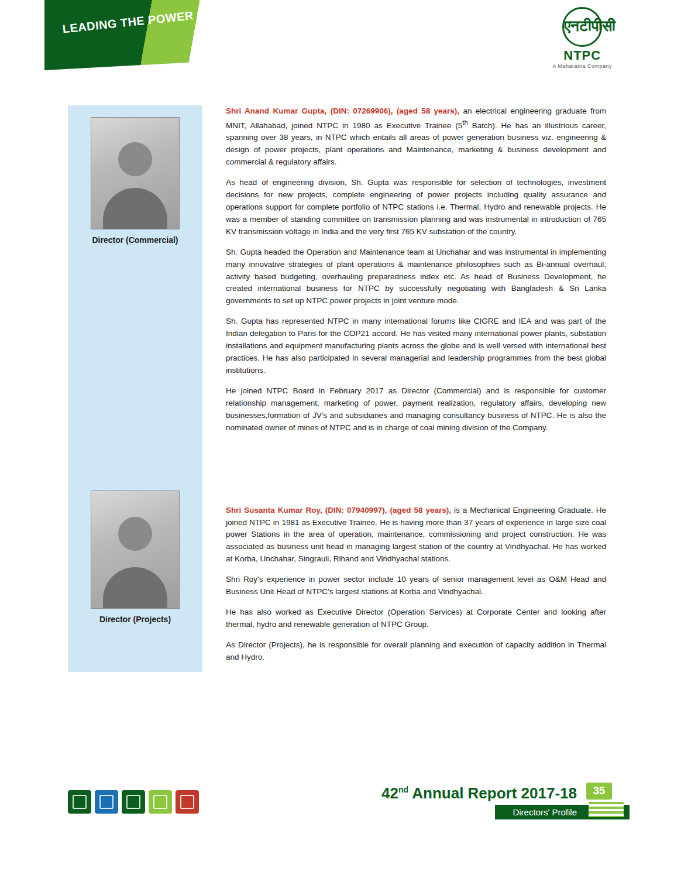LEADING THE POWER SECTOR
एनटीपीसी
NTPC
A Maharatna Company
Director (Commercial)
Director (Projects)
Shri Anand Kumar Gupta, (DIN: 07269906), (aged 58 years), an electrical engineering graduate from MNIT, Allahabad, joined NTPC in 1980 as Executive Trainee (5th Batch). He has an illustrious career, spanning over 38 years, in NTPC which entails all areas of power generation business viz. engineering & design of power projects, plant operations and Maintenance, marketing & business development and commercial & regulatory affairs.
As head of engineering division, Sh. Gupta was responsible for selection of technologies, investment decisions for new projects, complete engineering of power projects including quality assurance and operations support for complete portfolio of NTPC stations i.e. Thermal, Hydro and renewable projects. He was a member of standing committee on transmission planning and was instrumental in introduction of 765 KV transmission voltage in India and the very first 765 KV substation of the country.
Sh. Gupta headed the Operation and Maintenance team at Unchahar and was instrumental in implementing many innovative strategies of plant operations & maintenance philosophies such as Bi-annual overhaul, activity based budgeting, overhauling preparedness index etc. As head of Business Development, he created international business for NTPC by successfully negotiating with Bangladesh & Sri Lanka governments to set up NTPC power projects in joint venture mode.
Sh. Gupta has represented NTPC in many international forums like CIGRE and IEA and was part of the Indian delegation to Paris for the COP21 accord. He has visited many international power plants, substation installations and equipment manufacturing plants across the globe and is well versed with international best practices. He has also participated in several managerial and leadership programmes from the best global institutions.
He joined NTPC Board in February 2017 as Director (Commercial) and is responsible for customer relationship management, marketing of power, payment realization, regulatory affairs, developing new businesses,formation of JV's and subsidiaries and managing consultancy business of NTPC. He is also the nominated owner of mines of NTPC and is in charge of coal mining division of the Company.
Shri Susanta Kumar Roy, (DIN: 07940997), (aged 58 years), is a Mechanical Engineering Graduate. He joined NTPC in 1981 as Executive Trainee. He is having more than 37 years of experience in large size coal power Stations in the area of operation, maintenance, commissioning and project construction. He was associated as business unit head in managing largest station of the country at Vindhyachal. He has worked at Korba, Unchahar, Singrauli, Rihand and Vindhyachal stations.
Shri Roy's experience in power sector include 10 years of senior management level as O&M Head and Business Unit Head of NTPC's largest stations at Korba and Vindhyachal.
He has also worked as Executive Director (Operation Services) at Corporate Center and looking after thermal, hydro and renewable generation of NTPC Group.
As Director (Projects), he is responsible for overall planning and execution of capacity addition in Thermal and Hydro.
42nd Annual Report 2017-18
Directors' Profile
35